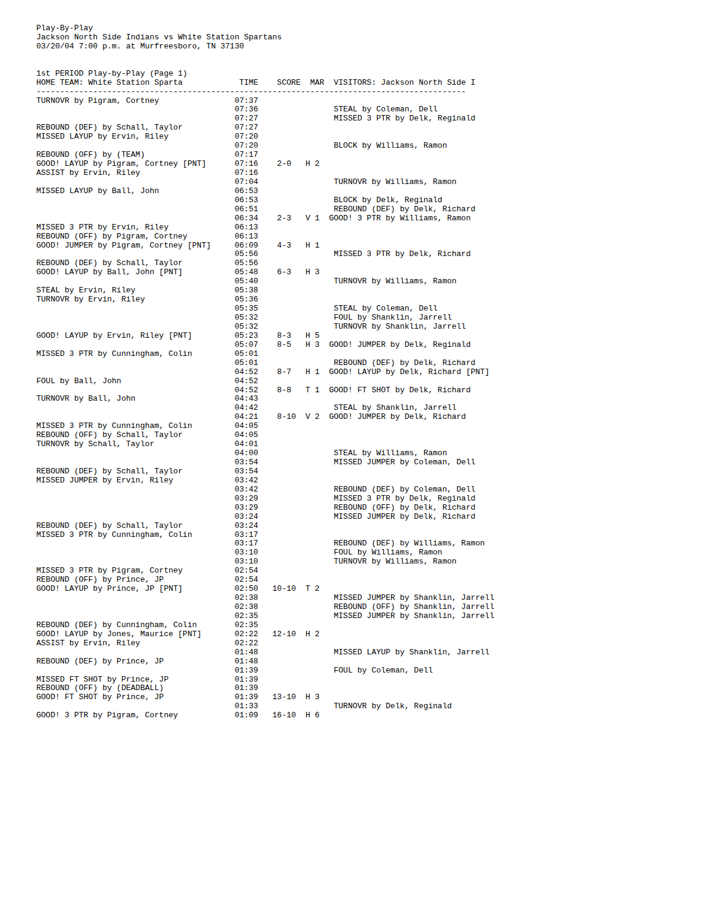Play-By-Play
Jackson North Side Indians vs White Station Spartans
03/20/04 7:00 p.m. at Murfreesboro, TN 37130


1st PERIOD Play-by-Play (Page 1)
HOME TEAM: White Station Sparta            TIME    SCORE  MAR  VISITORS: Jackson North Side I
-------------------------------------------------------------------------------------------
TURNOVR by Pigram, Cortney                07:37
                                          07:36                STEAL by Coleman, Dell
                                          07:27                MISSED 3 PTR by Delk, Reginald
REBOUND (DEF) by Schall, Taylor           07:27
MISSED LAYUP by Ervin, Riley              07:20
                                          07:20                BLOCK by Williams, Ramon
REBOUND (OFF) by (TEAM)                   07:17
GOOD! LAYUP by Pigram, Cortney [PNT]      07:16    2-0   H 2
ASSIST by Ervin, Riley                    07:16
                                          07:04                TURNOVR by Williams, Ramon
MISSED LAYUP by Ball, John                06:53
                                          06:53                BLOCK by Delk, Reginald
                                          06:51                REBOUND (DEF) by Delk, Richard
                                          06:34    2-3   V 1  GOOD! 3 PTR by Williams, Ramon
MISSED 3 PTR by Ervin, Riley              06:13
REBOUND (OFF) by Pigram, Cortney          06:13
GOOD! JUMPER by Pigram, Cortney [PNT]     06:09    4-3   H 1
                                          05:56                MISSED 3 PTR by Delk, Richard
REBOUND (DEF) by Schall, Taylor           05:56
GOOD! LAYUP by Ball, John [PNT]           05:48    6-3   H 3
                                          05:40                TURNOVR by Williams, Ramon
STEAL by Ervin, Riley                     05:38
TURNOVR by Ervin, Riley                   05:36
                                          05:35                STEAL by Coleman, Dell
                                          05:32                FOUL by Shanklin, Jarrell
                                          05:32                TURNOVR by Shanklin, Jarrell
GOOD! LAYUP by Ervin, Riley [PNT]         05:23    8-3   H 5
                                          05:07    8-5   H 3  GOOD! JUMPER by Delk, Reginald
MISSED 3 PTR by Cunningham, Colin         05:01
                                          05:01                REBOUND (DEF) by Delk, Richard
                                          04:52    8-7   H 1  GOOD! LAYUP by Delk, Richard [PNT]
FOUL by Ball, John                        04:52
                                          04:52    8-8   T 1  GOOD! FT SHOT by Delk, Richard
TURNOVR by Ball, John                     04:43
                                          04:42                STEAL by Shanklin, Jarrell
                                          04:21    8-10  V 2  GOOD! JUMPER by Delk, Richard
MISSED 3 PTR by Cunningham, Colin         04:05
REBOUND (OFF) by Schall, Taylor           04:05
TURNOVR by Schall, Taylor                 04:01
                                          04:00                STEAL by Williams, Ramon
                                          03:54                MISSED JUMPER by Coleman, Dell
REBOUND (DEF) by Schall, Taylor           03:54
MISSED JUMPER by Ervin, Riley             03:42
                                          03:42                REBOUND (DEF) by Coleman, Dell
                                          03:29                MISSED 3 PTR by Delk, Reginald
                                          03:29                REBOUND (OFF) by Delk, Richard
                                          03:24                MISSED JUMPER by Delk, Richard
REBOUND (DEF) by Schall, Taylor           03:24
MISSED 3 PTR by Cunningham, Colin         03:17
                                          03:17                REBOUND (DEF) by Williams, Ramon
                                          03:10                FOUL by Williams, Ramon
                                          03:10                TURNOVR by Williams, Ramon
MISSED 3 PTR by Pigram, Cortney           02:54
REBOUND (OFF) by Prince, JP               02:54
GOOD! LAYUP by Prince, JP [PNT]           02:50   10-10  T 2
                                          02:38                MISSED JUMPER by Shanklin, Jarrell
                                          02:38                REBOUND (OFF) by Shanklin, Jarrell
                                          02:35                MISSED JUMPER by Shanklin, Jarrell
REBOUND (DEF) by Cunningham, Colin        02:35
GOOD! LAYUP by Jones, Maurice [PNT]       02:22   12-10  H 2
ASSIST by Ervin, Riley                    02:22
                                          01:48                MISSED LAYUP by Shanklin, Jarrell
REBOUND (DEF) by Prince, JP               01:48
                                          01:39                FOUL by Coleman, Dell
MISSED FT SHOT by Prince, JP              01:39
REBOUND (OFF) by (DEADBALL)               01:39
GOOD! FT SHOT by Prince, JP               01:39   13-10  H 3
                                          01:33                TURNOVR by Delk, Reginald
GOOD! 3 PTR by Pigram, Cortney            01:09   16-10  H 6